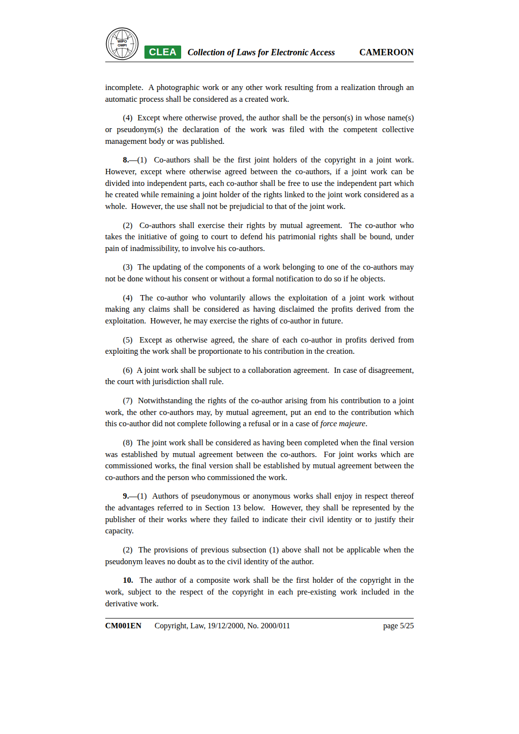WIPO OMPI CLEA
Collection of Laws for Electronic Access
CAMEROON
incomplete. A photographic work or any other work resulting from a realization through an automatic process shall be considered as a created work.
(4) Except where otherwise proved, the author shall be the person(s) in whose name(s) or pseudonym(s) the declaration of the work was filed with the competent collective management body or was published.
8.—(1) Co-authors shall be the first joint holders of the copyright in a joint work. However, except where otherwise agreed between the co-authors, if a joint work can be divided into independent parts, each co-author shall be free to use the independent part which he created while remaining a joint holder of the rights linked to the joint work considered as a whole. However, the use shall not be prejudicial to that of the joint work.
(2) Co-authors shall exercise their rights by mutual agreement. The co-author who takes the initiative of going to court to defend his patrimonial rights shall be bound, under pain of inadmissibility, to involve his co-authors.
(3) The updating of the components of a work belonging to one of the co-authors may not be done without his consent or without a formal notification to do so if he objects.
(4) The co-author who voluntarily allows the exploitation of a joint work without making any claims shall be considered as having disclaimed the profits derived from the exploitation. However, he may exercise the rights of co-author in future.
(5) Except as otherwise agreed, the share of each co-author in profits derived from exploiting the work shall be proportionate to his contribution in the creation.
(6) A joint work shall be subject to a collaboration agreement. In case of disagreement, the court with jurisdiction shall rule.
(7) Notwithstanding the rights of the co-author arising from his contribution to a joint work, the other co-authors may, by mutual agreement, put an end to the contribution which this co-author did not complete following a refusal or in a case of force majeure.
(8) The joint work shall be considered as having been completed when the final version was established by mutual agreement between the co-authors. For joint works which are commissioned works, the final version shall be established by mutual agreement between the co-authors and the person who commissioned the work.
9.—(1) Authors of pseudonymous or anonymous works shall enjoy in respect thereof the advantages referred to in Section 13 below. However, they shall be represented by the publisher of their works where they failed to indicate their civil identity or to justify their capacity.
(2) The provisions of previous subsection (1) above shall not be applicable when the pseudonym leaves no doubt as to the civil identity of the author.
10. The author of a composite work shall be the first holder of the copyright in the work, subject to the respect of the copyright in each pre-existing work included in the derivative work.
CM001EN Copyright, Law, 19/12/2000, No. 2000/011
page 5/25